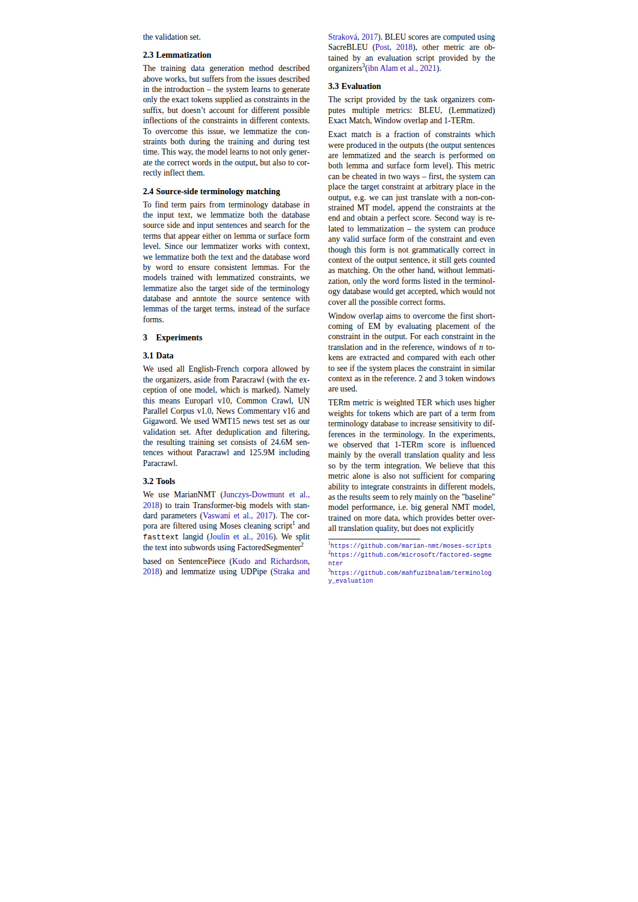the validation set.
2.3 Lemmatization
The training data generation method described above works, but suffers from the issues described in the introduction – the system learns to generate only the exact tokens supplied as constraints in the suffix, but doesn’t account for different possible inflections of the constraints in different contexts. To overcome this issue, we lemmatize the constraints both during the training and during test time. This way, the model learns to not only generate the correct words in the output, but also to correctly inflect them.
2.4 Source-side terminology matching
To find term pairs from terminology database in the input text, we lemmatize both the database source side and input sentences and search for the terms that appear either on lemma or surface form level. Since our lemmatizer works with context, we lemmatize both the text and the database word by word to ensure consistent lemmas. For the models trained with lemmatized constraints, we lemmatize also the target side of the terminology database and anntote the source sentence with lemmas of the target terms, instead of the surface forms.
3 Experiments
3.1 Data
We used all English-French corpora allowed by the organizers, aside from Paracrawl (with the exception of one model, which is marked). Namely this means Europarl v10, Common Crawl, UN Parallel Corpus v1.0, News Commentary v16 and Gigaword. We used WMT15 news test set as our validation set. After deduplication and filtering, the resulting training set consists of 24.6M sentences without Paracrawl and 125.9M including Paracrawl.
3.2 Tools
We use MarianNMT (Junczys-Dowmunt et al., 2018) to train Transformer-big models with standard parameters (Vaswani et al., 2017). The corpora are filtered using Moses cleaning script1 and fasttext langid (Joulin et al., 2016). We split the text into subwords using FactoredSegmenter2
based on SentencePiece (Kudo and Richardson, 2018) and lemmatize using UDPipe (Straka and Straková, 2017). BLEU scores are computed using SacreBLEU (Post, 2018), other metric are obtained by an evaluation script provided by the organizers3(ibn Alam et al., 2021).
3.3 Evaluation
The script provided by the task organizers computes multiple metrics: BLEU, (Lemmatized) Exact Match, Window overlap and 1-TERm.
Exact match is a fraction of constraints which were produced in the outputs (the output sentences are lemmatized and the search is performed on both lemma and surface form level). This metric can be cheated in two ways – first, the system can place the target constraint at arbitrary place in the output, e.g. we can just translate with a non-constrained MT model, append the constraints at the end and obtain a perfect score. Second way is related to lemmatization – the system can produce any valid surface form of the constraint and even though this form is not grammatically correct in context of the output sentence, it still gets counted as matching. On the other hand, without lemmatization, only the word forms listed in the terminology database would get accepted, which would not cover all the possible correct forms.
Window overlap aims to overcome the first shortcoming of EM by evaluating placement of the constraint in the output. For each constraint in the translation and in the reference, windows of n tokens are extracted and compared with each other to see if the system places the constraint in similar context as in the reference. 2 and 3 token windows are used.
TERm metric is weighted TER which uses higher weights for tokens which are part of a term from terminology database to increase sensitivity to differences in the terminology. In the experiments, we observed that 1-TERm score is influenced mainly by the overall translation quality and less so by the term integration. We believe that this metric alone is also not sufficient for comparing ability to integrate constraints in different models, as the results seem to rely mainly on the "baseline" model performance, i.e. big general NMT model, trained on more data, which provides better overall translation quality, but does not explicitly
1https://github.com/marian-nmt/moses-scripts
2https://github.com/microsoft/factored-segmenter
3https://github.com/mahfuzibnalam/terminology_evaluation